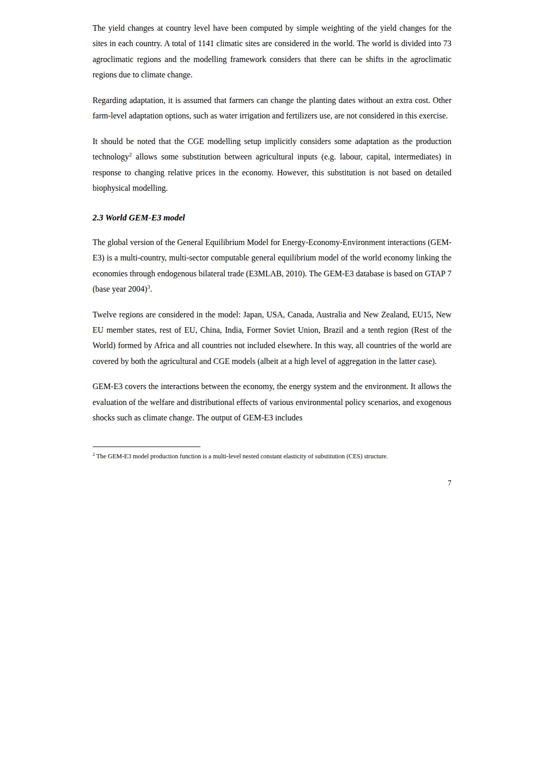The yield changes at country level have been computed by simple weighting of the yield changes for the sites in each country. A total of 1141 climatic sites are considered in the world. The world is divided into 73 agroclimatic regions and the modelling framework considers that there can be shifts in the agroclimatic regions due to climate change.
Regarding adaptation, it is assumed that farmers can change the planting dates without an extra cost. Other farm-level adaptation options, such as water irrigation and fertilizers use, are not considered in this exercise.
It should be noted that the CGE modelling setup implicitly considers some adaptation as the production technology2 allows some substitution between agricultural inputs (e.g. labour, capital, intermediates) in response to changing relative prices in the economy. However, this substitution is not based on detailed biophysical modelling.
2.3 World GEM-E3 model
The global version of the General Equilibrium Model for Energy-Economy-Environment interactions (GEM-E3) is a multi-country, multi-sector computable general equilibrium model of the world economy linking the economies through endogenous bilateral trade (E3MLAB, 2010). The GEM-E3 database is based on GTAP 7 (base year 2004)3.
Twelve regions are considered in the model: Japan, USA, Canada, Australia and New Zealand, EU15, New EU member states, rest of EU, China, India, Former Soviet Union, Brazil and a tenth region (Rest of the World) formed by Africa and all countries not included elsewhere. In this way, all countries of the world are covered by both the agricultural and CGE models (albeit at a high level of aggregation in the latter case).
GEM-E3 covers the interactions between the economy, the energy system and the environment. It allows the evaluation of the welfare and distributional effects of various environmental policy scenarios, and exogenous shocks such as climate change. The output of GEM-E3 includes
2 The GEM-E3 model production function is a multi-level nested constant elasticity of substitution (CES) structure.
7